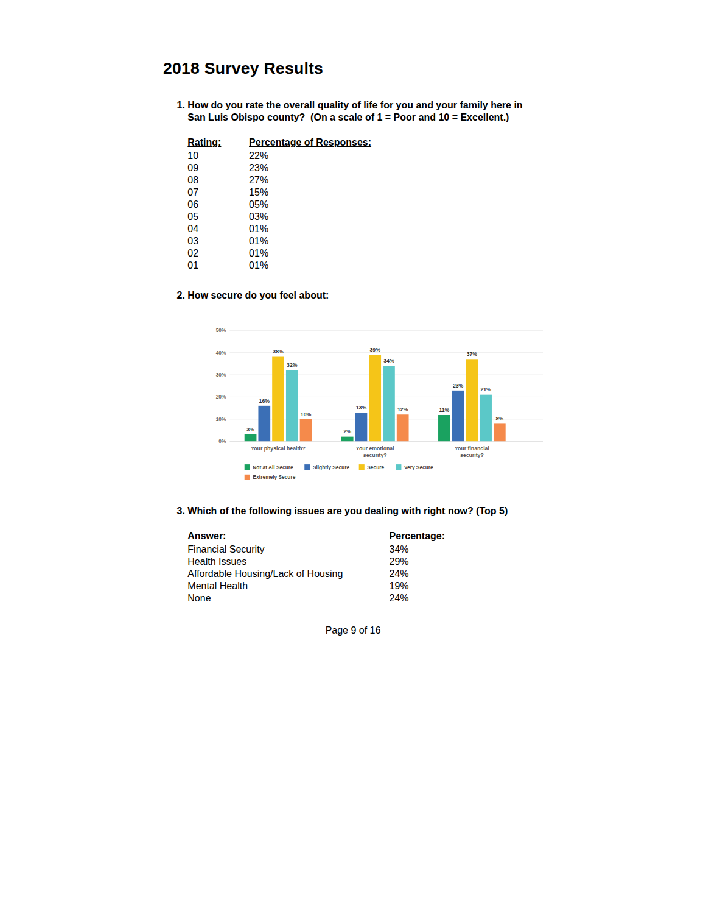2018 Survey Results
How do you rate the overall quality of life for you and your family here in San Luis Obispo county? (On a scale of 1 = Poor and 10 = Excellent.)
| Rating: | Percentage of Responses: |
| --- | --- |
| 10 | 22% |
| 09 | 23% |
| 08 | 27% |
| 07 | 15% |
| 06 | 05% |
| 05 | 03% |
| 04 | 01% |
| 03 | 01% |
| 02 | 01% |
| 01 | 01% |
How secure do you feel about:
50% 40% 30% 20% 10% 0% 3% 16% 38% 32% 10% Your physical health? 2% 13% 39% 34% 12% Your emotional security? 11% 23% 37% 21% 8% Your financial security? Not at All Secure Slightly Secure Secure Very Secure Extremely Secure
Which of the following issues are you dealing with right now? (Top 5)
| Answer: | Percentage: |
| --- | --- |
| Financial Security | 34% |
| Health Issues | 29% |
| Affordable Housing/Lack of Housing | 24% |
| Mental Health | 19% |
| None | 24% |
Page 9 of 16